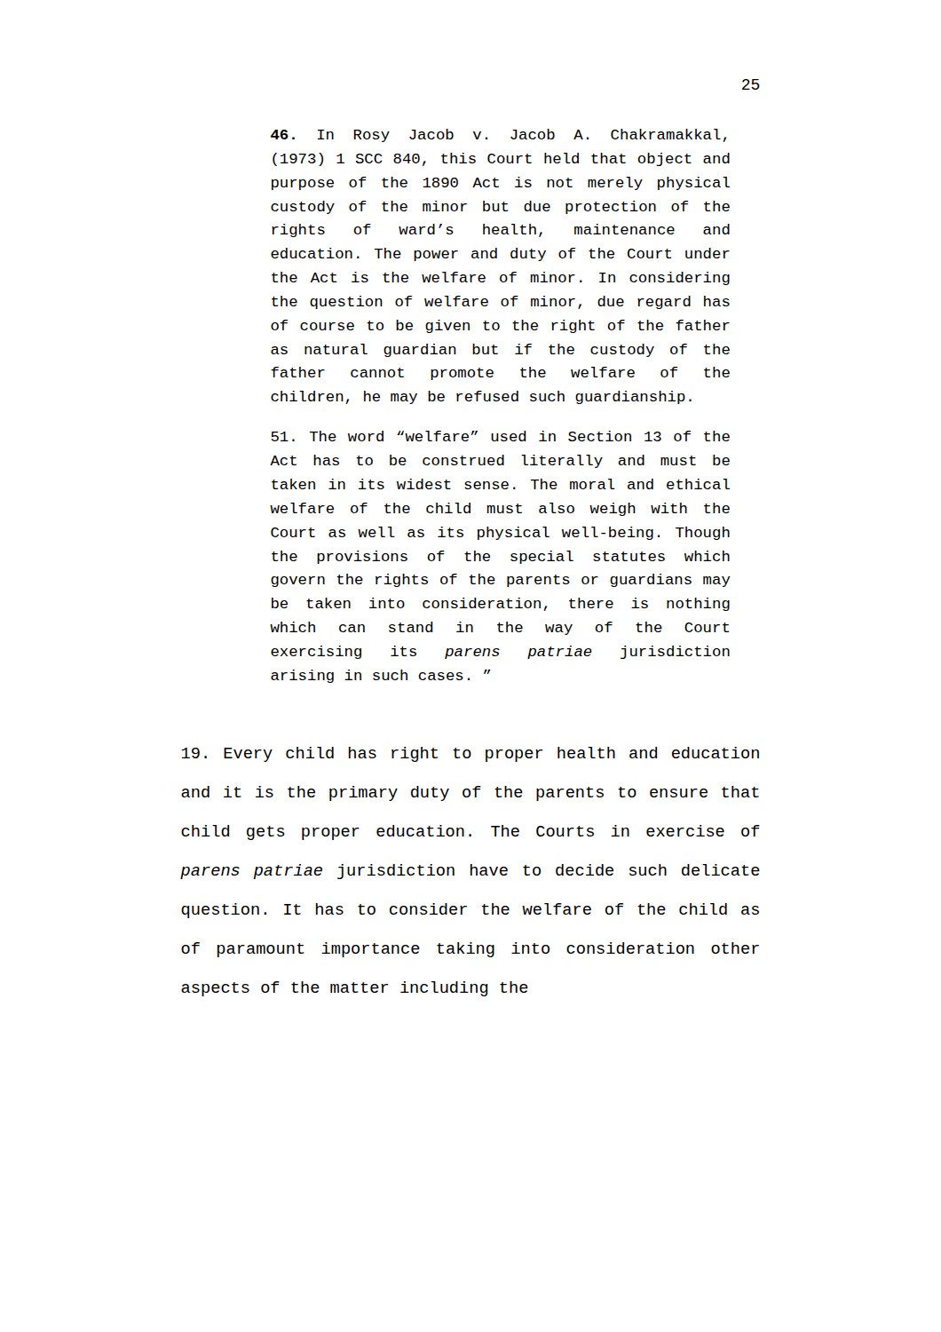25
46. In Rosy Jacob v. Jacob A. Chakramakkal, (1973) 1 SCC 840, this Court held that object and purpose of the 1890 Act is not merely physical custody of the minor but due protection of the rights of ward’s health, maintenance and education. The power and duty of the Court under the Act is the welfare of minor. In considering the question of welfare of minor, due regard has of course to be given to the right of the father as natural guardian but if the custody of the father cannot promote the welfare of the children, he may be refused such guardianship.
51. The word “welfare” used in Section 13 of the Act has to be construed literally and must be taken in its widest sense. The moral and ethical welfare of the child must also weigh with the Court as well as its physical well-being. Though the provisions of the special statutes which govern the rights of the parents or guardians may be taken into consideration, there is nothing which can stand in the way of the Court exercising its parens patriae jurisdiction arising in such cases. ”
19. Every child has right to proper health and education and it is the primary duty of the parents to ensure that child gets proper education. The Courts in exercise of parens patriae jurisdiction have to decide such delicate question. It has to consider the welfare of the child as of paramount importance taking into consideration other aspects of the matter including the